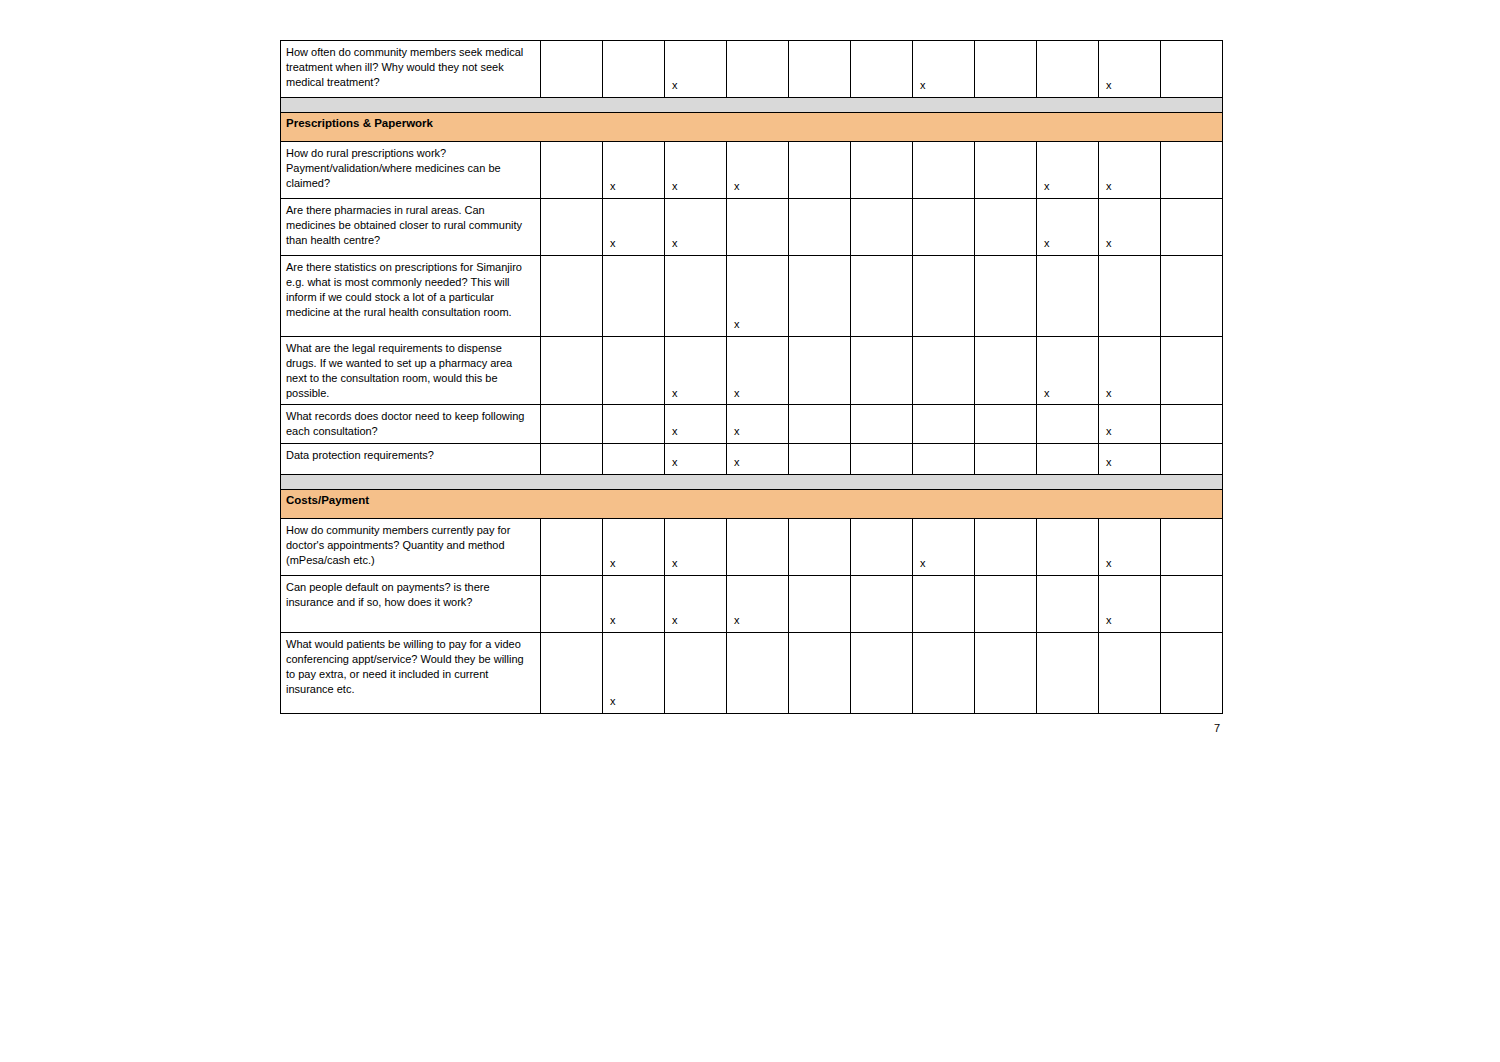| How often do community members seek medical treatment when ill? Why would they not seek medical treatment? | | | x | | | | x | | | x | |
| Prescriptions & Paperwork |
| How do rural prescriptions work? Payment/validation/where medicines can be claimed? | | x | x | x | | | | | x | x | |
| Are there pharmacies in rural areas. Can medicines be obtained closer to rural community than health centre? | | x | x | | | | | | x | x | |
| Are there statistics on prescriptions for Simanjiro e.g. what is most commonly needed? This will inform if we could stock a lot of a particular medicine at the rural health consultation room. | | | | x | | | | | | | |
| What are the legal requirements to dispense drugs. If we wanted to set up a pharmacy area next to the consultation room, would this be possible. | | | x | x | | | | | x | x | |
| What records does doctor need to keep following each consultation? | | | x | x | | | | | | x | |
| Data protection requirements? | | | x | x | | | | | | x | |
| Costs/Payment |
| How do community members currently pay for doctor's appointments? Quantity and method (mPesa/cash etc.) | | x | x | | | | x | | | x | |
| Can people default on payments? is there insurance and if so, how does it work? | | x | x | x | | | | | | x | |
| What would patients be willing to pay for a video conferencing appt/service? Would they be willing to pay extra, or need it included in current insurance etc. | | x | | | | | | | | | |
7